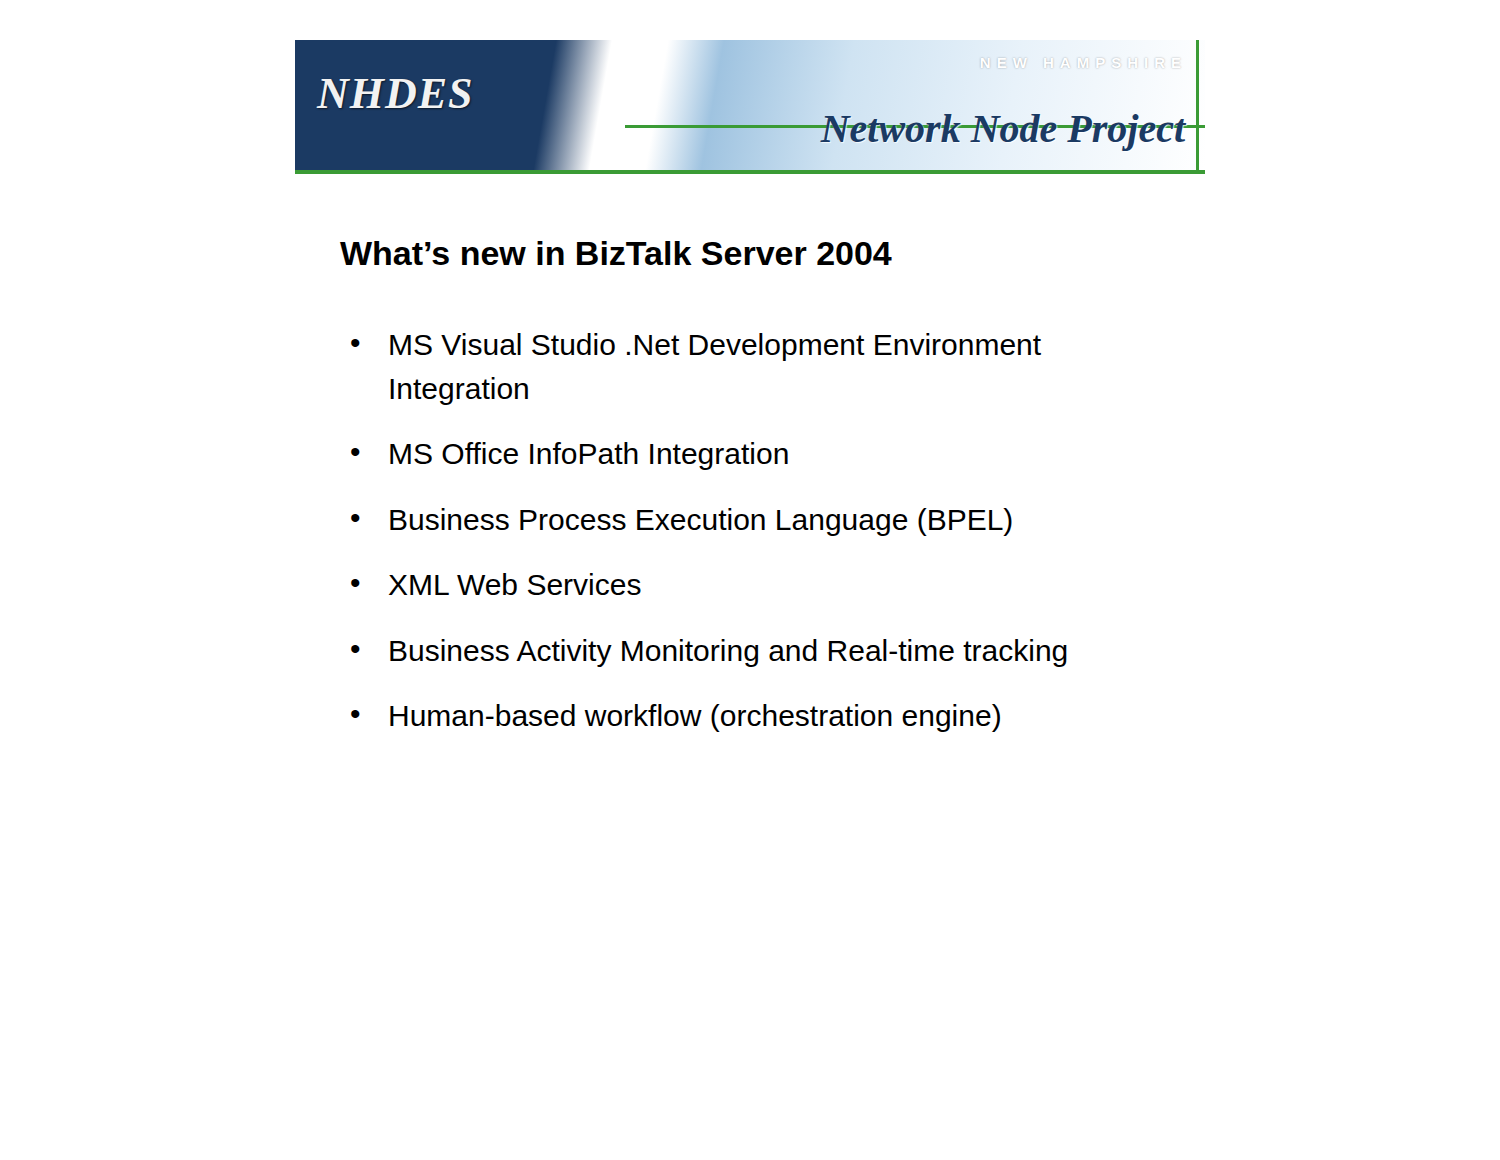NHDES
NEW HAMPSHIRE
Network Node Project
What’s new in BizTalk Server 2004
MS Visual Studio .Net Development Environment Integration
MS Office InfoPath Integration
Business Process Execution Language (BPEL)
XML Web Services
Business Activity Monitoring and Real-time tracking
Human-based workflow (orchestration engine)